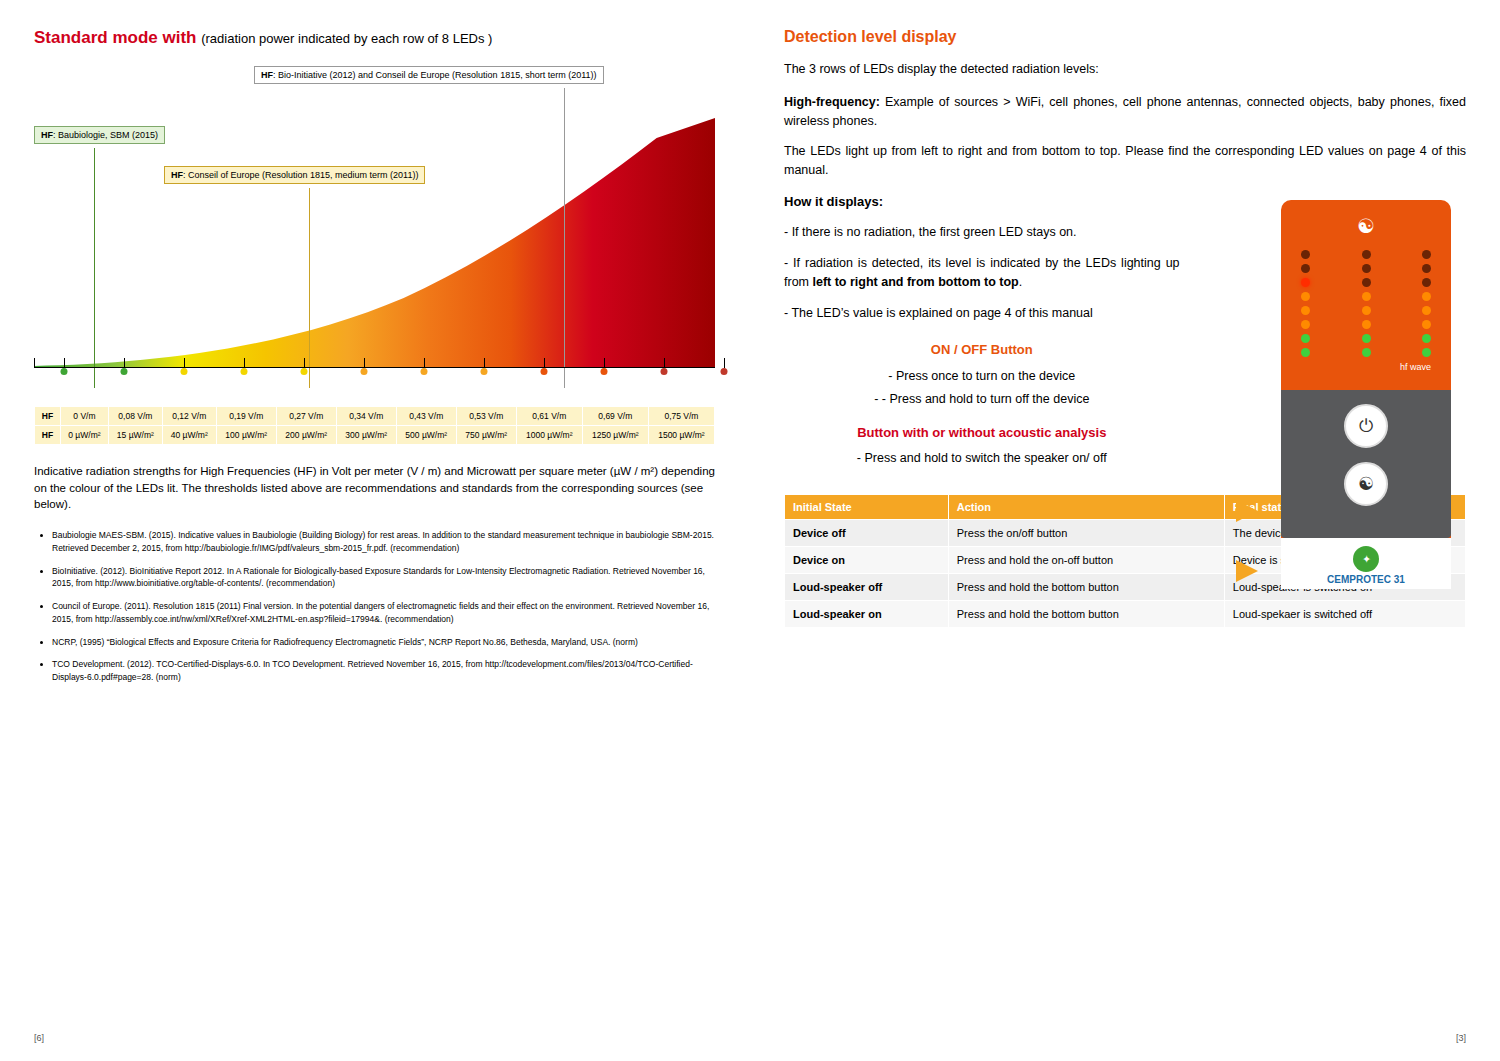Standard mode with (radiation power indicated by each row of 8 LEDs )
HF: Bio-Initiative (2012) and Conseil de Europe (Resolution 1815, short term (2011))
HF: Baubiologie, SBM (2015)
HF: Conseil of Europe (Resolution 1815, medium term (2011))
| HF | 0 V/m | 0,08 V/m | 0,12 V/m | 0,19 V/m | 0,27 V/m | 0,34 V/m | 0,43 V/m | 0,53 V/m | 0,61 V/m | 0,69 V/m | 0,75 V/m |
| HF | 0 µW/m² | 15 µW/m² | 40 µW/m² | 100 µW/m² | 200 µW/m² | 300 µW/m² | 500 µW/m² | 750 µW/m² | 1000 µW/m² | 1250 µW/m² | 1500 µW/m² |
Indicative radiation strengths for High Frequencies (HF) in Volt per meter (V / m) and Microwatt per square meter (µW / m²) depending on the colour of the LEDs lit. The thresholds listed above are recommendations and standards from the corresponding sources (see below).
Baubiologie MAES-SBM. (2015). Indicative values in Baubiologie (Building Biology) for rest areas. In addition to the standard measurement technique in baubiologie SBM-2015. Retrieved December 2, 2015, from http://baubiologie.fr/IMG/pdf/valeurs_sbm-2015_fr.pdf. (recommendation)
BioInitiative. (2012). BioInitiative Report 2012. In A Rationale for Biologically-based Exposure Standards for Low-Intensity Electromagnetic Radiation. Retrieved November 16, 2015, from http://www.bioinitiative.org/table-of-contents/. (recommendation)
Council of Europe. (2011). Resolution 1815 (2011) Final version. In the potential dangers of electromagnetic fields and their effect on the environment. Retrieved November 16, 2015, from http://assembly.coe.int/nw/xml/XRef/Xref-XML2HTML-en.asp?fileid=17994&. (recommendation)
NCRP, (1995) “Biological Effects and Exposure Criteria for Radiofrequency Electromagnetic Fields”, NCRP Report No.86, Bethesda, Maryland, USA. (norm)
TCO Development. (2012). TCO-Certified-Displays-6.0. In TCO Development. Retrieved November 16, 2015, from http://tcodevelopment.com/files/2013/04/TCO-Certified-Displays-6.0.pdf#page=28. (norm)
[6]
Detection level display
The 3 rows of LEDs display the detected radiation levels:
High-frequency: Example of sources > WiFi, cell phones, cell phone antennas, connected objects, baby phones, fixed wireless phones.
The LEDs light up from left to right and from bottom to top. Please find the corresponding LED values on page 4 of this manual.
How it displays:
- If there is no radiation, the first green LED stays on.
- If radiation is detected, its level is indicated by the LEDs lighting up from left to right and from bottom to top.
- The LED’s value is explained on page 4 of this manual
ON / OFF Button
- Press once to turn on the device
- - Press and hold to turn off the device
Button with or without acoustic analysis
- Press and hold to switch the speaker on/ off
☯
hf wave
⏻
☯
✦
CEMPROTEC 31
| Initial State | Action | Final state |
| --- | --- | --- |
| Device off | Press the on/off button | The device is switched on |
| Device on | Press and hold the on-off button | Device is switched off |
| Loud-speaker off | Press and hold the bottom button | Loud-speaker is switched on |
| Loud-speaker on | Press and hold the bottom button | Loud-spekaer is switched off |
[3]